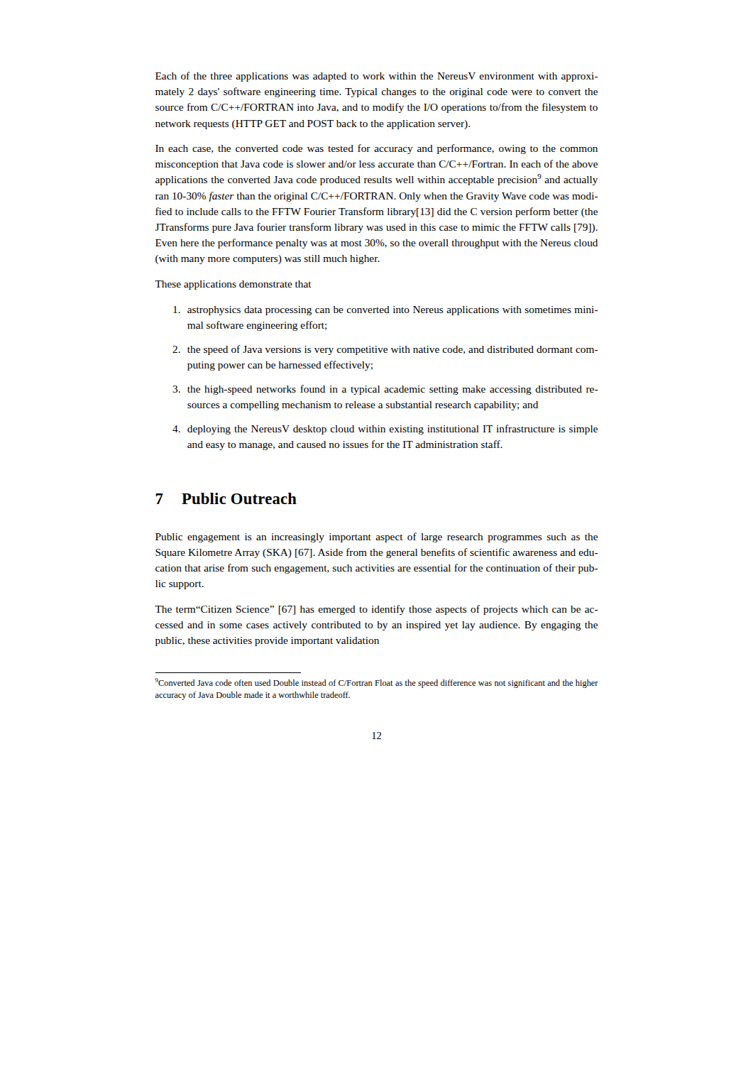Each of the three applications was adapted to work within the NereusV environment with approximately 2 days' software engineering time. Typical changes to the original code were to convert the source from C/C++/FORTRAN into Java, and to modify the I/O operations to/from the filesystem to network requests (HTTP GET and POST back to the application server).
In each case, the converted code was tested for accuracy and performance, owing to the common misconception that Java code is slower and/or less accurate than C/C++/Fortran. In each of the above applications the converted Java code produced results well within acceptable precision9 and actually ran 10-30% faster than the original C/C++/FORTRAN. Only when the Gravity Wave code was modified to include calls to the FFTW Fourier Transform library[13] did the C version perform better (the JTransforms pure Java fourier transform library was used in this case to mimic the FFTW calls [79]). Even here the performance penalty was at most 30%, so the overall throughput with the Nereus cloud (with many more computers) was still much higher.
These applications demonstrate that
astrophysics data processing can be converted into Nereus applications with sometimes minimal software engineering effort;
the speed of Java versions is very competitive with native code, and distributed dormant computing power can be harnessed effectively;
the high-speed networks found in a typical academic setting make accessing distributed resources a compelling mechanism to release a substantial research capability; and
deploying the NereusV desktop cloud within existing institutional IT infrastructure is simple and easy to manage, and caused no issues for the IT administration staff.
7 Public Outreach
Public engagement is an increasingly important aspect of large research programmes such as the Square Kilometre Array (SKA) [67]. Aside from the general benefits of scientific awareness and education that arise from such engagement, such activities are essential for the continuation of their public support.
The term“Citizen Science” [67] has emerged to identify those aspects of projects which can be accessed and in some cases actively contributed to by an inspired yet lay audience. By engaging the public, these activities provide important validation
9Converted Java code often used Double instead of C/Fortran Float as the speed difference was not significant and the higher accuracy of Java Double made it a worthwhile tradeoff.
12